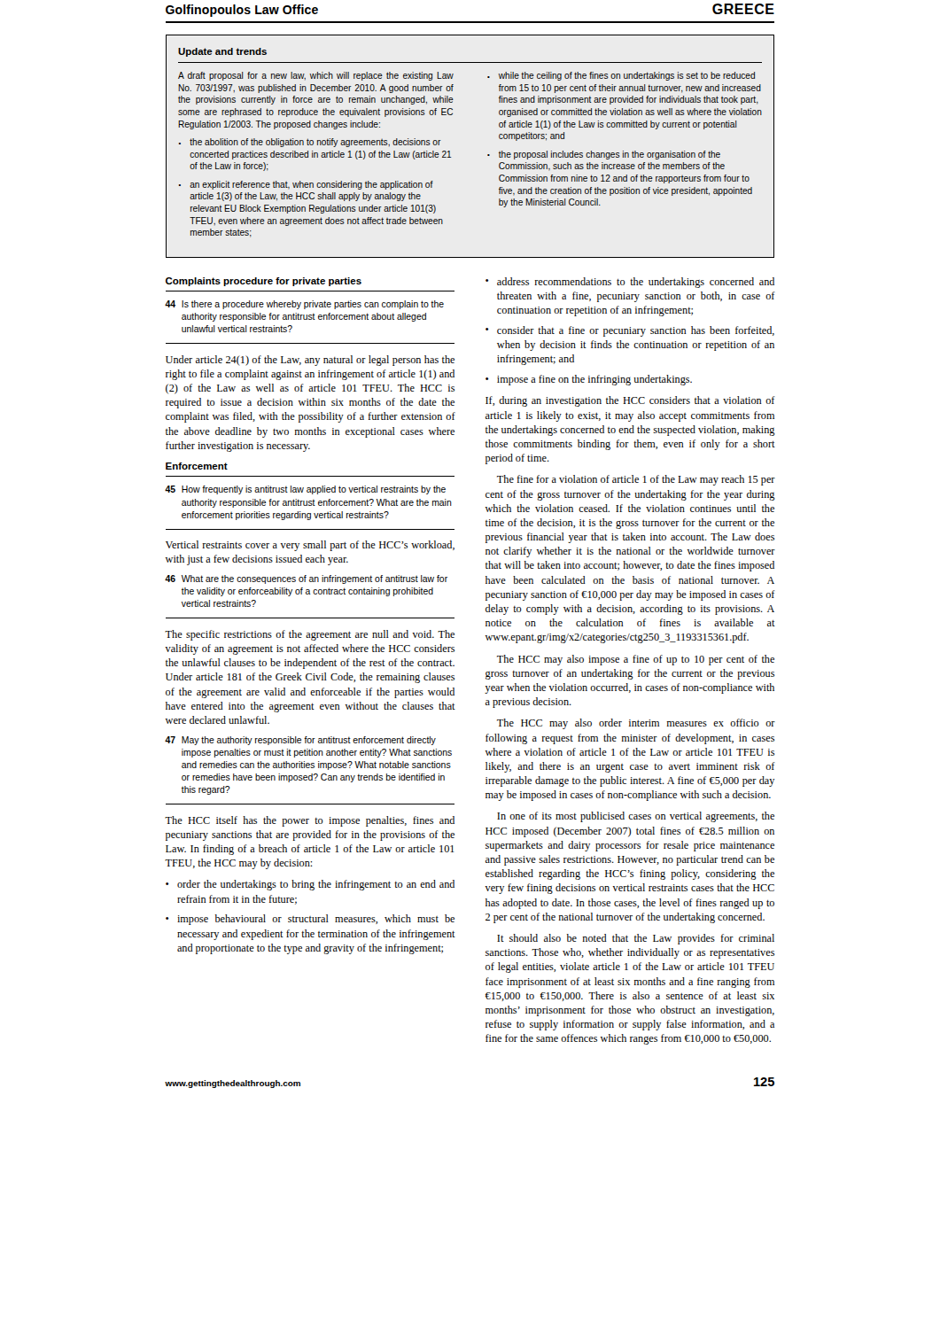Golfinopoulos Law Office
GREECE
Update and trends
A draft proposal for a new law, which will replace the existing Law No. 703/1997, was published in December 2010. A good number of the provisions currently in force are to remain unchanged, while some are rephrased to reproduce the equivalent provisions of EC Regulation 1/2003. The proposed changes include:
the abolition of the obligation to notify agreements, decisions or concerted practices described in article 1 (1) of the Law (article 21 of the Law in force);
an explicit reference that, when considering the application of article 1(3) of the Law, the HCC shall apply by analogy the relevant EU Block Exemption Regulations under article 101(3) TFEU, even where an agreement does not affect trade between member states;
while the ceiling of the fines on undertakings is set to be reduced from 15 to 10 per cent of their annual turnover, new and increased fines and imprisonment are provided for individuals that took part, organised or committed the violation as well as where the violation of article 1(1) of the Law is committed by current or potential competitors; and
the proposal includes changes in the organisation of the Commission, such as the increase of the members of the Commission from nine to 12 and of the rapporteurs from four to five, and the creation of the position of vice president, appointed by the Ministerial Council.
Complaints procedure for private parties
44
Is there a procedure whereby private parties can complain to the authority responsible for antitrust enforcement about alleged unlawful vertical restraints?
Under article 24(1) of the Law, any natural or legal person has the right to file a complaint against an infringement of article 1(1) and (2) of the Law as well as of article 101 TFEU. The HCC is required to issue a decision within six months of the date the complaint was filed, with the possibility of a further extension of the above deadline by two months in exceptional cases where further investigation is necessary.
Enforcement
45
How frequently is antitrust law applied to vertical restraints by the authority responsible for antitrust enforcement? What are the main enforcement priorities regarding vertical restraints?
Vertical restraints cover a very small part of the HCC’s workload, with just a few decisions issued each year.
46
What are the consequences of an infringement of antitrust law for the validity or enforceability of a contract containing prohibited vertical restraints?
The specific restrictions of the agreement are null and void. The validity of an agreement is not affected where the HCC considers the unlawful clauses to be independent of the rest of the contract. Under article 181 of the Greek Civil Code, the remaining clauses of the agreement are valid and enforceable if the parties would have entered into the agreement even without the clauses that were declared unlawful.
47
May the authority responsible for antitrust enforcement directly impose penalties or must it petition another entity? What sanctions and remedies can the authorities impose? What notable sanctions or remedies have been imposed? Can any trends be identified in this regard?
The HCC itself has the power to impose penalties, fines and pecuniary sanctions that are provided for in the provisions of the Law. In finding of a breach of article 1 of the Law or article 101 TFEU, the HCC may by decision:
order the undertakings to bring the infringement to an end and refrain from it in the future;
impose behavioural or structural measures, which must be necessary and expedient for the termination of the infringement and proportionate to the type and gravity of the infringement;
address recommendations to the undertakings concerned and threaten with a fine, pecuniary sanction or both, in case of continuation or repetition of an infringement;
consider that a fine or pecuniary sanction has been forfeited, when by decision it finds the continuation or repetition of an infringement; and
impose a fine on the infringing undertakings.
If, during an investigation the HCC considers that a violation of article 1 is likely to exist, it may also accept commitments from the undertakings concerned to end the suspected violation, making those commitments binding for them, even if only for a short period of time.
The fine for a violation of article 1 of the Law may reach 15 per cent of the gross turnover of the undertaking for the year during which the violation ceased. If the violation continues until the time of the decision, it is the gross turnover for the current or the previous financial year that is taken into account. The Law does not clarify whether it is the national or the worldwide turnover that will be taken into account; however, to date the fines imposed have been calculated on the basis of national turnover. A pecuniary sanction of €10,000 per day may be imposed in cases of delay to comply with a decision, according to its provisions. A notice on the calculation of fines is available at www.epant.gr/img/x2/categories/ctg250_3_1193315361.pdf.
The HCC may also impose a fine of up to 10 per cent of the gross turnover of an undertaking for the current or the previous year when the violation occurred, in cases of non-compliance with a previous decision.
The HCC may also order interim measures ex officio or following a request from the minister of development, in cases where a violation of article 1 of the Law or article 101 TFEU is likely, and there is an urgent case to avert imminent risk of irreparable damage to the public interest. A fine of €5,000 per day may be imposed in cases of non-compliance with such a decision.
In one of its most publicised cases on vertical agreements, the HCC imposed (December 2007) total fines of €28.5 million on supermarkets and dairy processors for resale price maintenance and passive sales restrictions. However, no particular trend can be established regarding the HCC’s fining policy, considering the very few fining decisions on vertical restraints cases that the HCC has adopted to date. In those cases, the level of fines ranged up to 2 per cent of the national turnover of the undertaking concerned.
It should also be noted that the Law provides for criminal sanctions. Those who, whether individually or as representatives of legal entities, violate article 1 of the Law or article 101 TFEU face imprisonment of at least six months and a fine ranging from €15,000 to €150,000. There is also a sentence of at least six months’ imprisonment for those who obstruct an investigation, refuse to supply information or supply false information, and a fine for the same offences which ranges from €10,000 to €50,000.
www.gettingthedealthrough.com
125